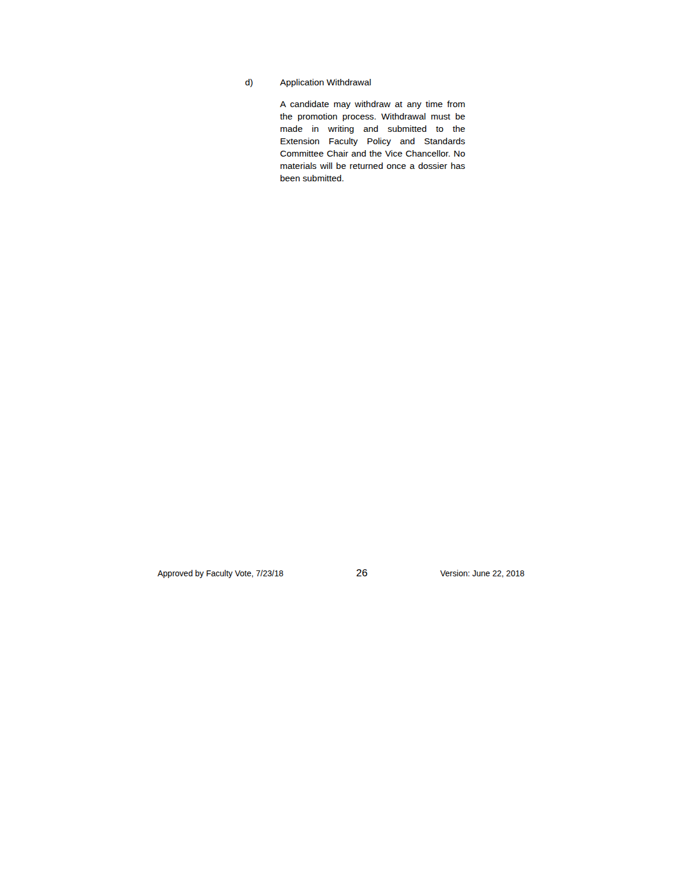d)
Application Withdrawal
A candidate may withdraw at any time from the promotion process. Withdrawal must be made in writing and submitted to the Extension Faculty Policy and Standards Committee Chair and the Vice Chancellor. No materials will be returned once a dossier has been submitted.
Approved by Faculty Vote, 7/23/18
26
Version: June 22, 2018